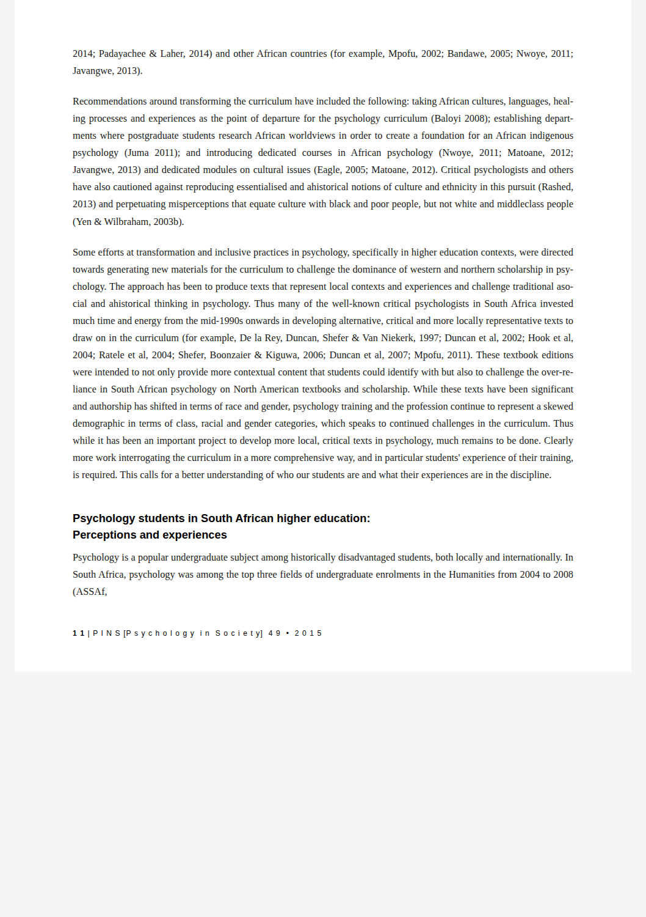2014; Padayachee & Laher, 2014) and other African countries (for example, Mpofu, 2002; Bandawe, 2005; Nwoye, 2011; Javangwe, 2013).
Recommendations around transforming the curriculum have included the following: taking African cultures, languages, healing processes and experiences as the point of departure for the psychology curriculum (Baloyi 2008); establishing departments where postgraduate students research African worldviews in order to create a foundation for an African indigenous psychology (Juma 2011); and introducing dedicated courses in African psychology (Nwoye, 2011; Matoane, 2012; Javangwe, 2013) and dedicated modules on cultural issues (Eagle, 2005; Matoane, 2012). Critical psychologists and others have also cautioned against reproducing essentialised and ahistorical notions of culture and ethnicity in this pursuit (Rashed, 2013) and perpetuating misperceptions that equate culture with black and poor people, but not white and middleclass people (Yen & Wilbraham, 2003b).
Some efforts at transformation and inclusive practices in psychology, specifically in higher education contexts, were directed towards generating new materials for the curriculum to challenge the dominance of western and northern scholarship in psychology. The approach has been to produce texts that represent local contexts and experiences and challenge traditional asocial and ahistorical thinking in psychology. Thus many of the well-known critical psychologists in South Africa invested much time and energy from the mid-1990s onwards in developing alternative, critical and more locally representative texts to draw on in the curriculum (for example, De la Rey, Duncan, Shefer & Van Niekerk, 1997; Duncan et al, 2002; Hook et al, 2004; Ratele et al, 2004; Shefer, Boonzaier & Kiguwa, 2006; Duncan et al, 2007; Mpofu, 2011). These textbook editions were intended to not only provide more contextual content that students could identify with but also to challenge the over-reliance in South African psychology on North American textbooks and scholarship. While these texts have been significant and authorship has shifted in terms of race and gender, psychology training and the profession continue to represent a skewed demographic in terms of class, racial and gender categories, which speaks to continued challenges in the curriculum. Thus while it has been an important project to develop more local, critical texts in psychology, much remains to be done. Clearly more work interrogating the curriculum in a more comprehensive way, and in particular students' experience of their training, is required. This calls for a better understanding of who our students are and what their experiences are in the discipline.
Psychology students in South African higher education:
Perceptions and experiences
Psychology is a popular undergraduate subject among historically disadvantaged students, both locally and internationally. In South Africa, psychology was among the top three fields of undergraduate enrolments in the Humanities from 2004 to 2008 (ASSAf,
1 1 | P I N S [P s y c h o l o g y i n S o c i e t y] 4 9 • 2 0 1 5